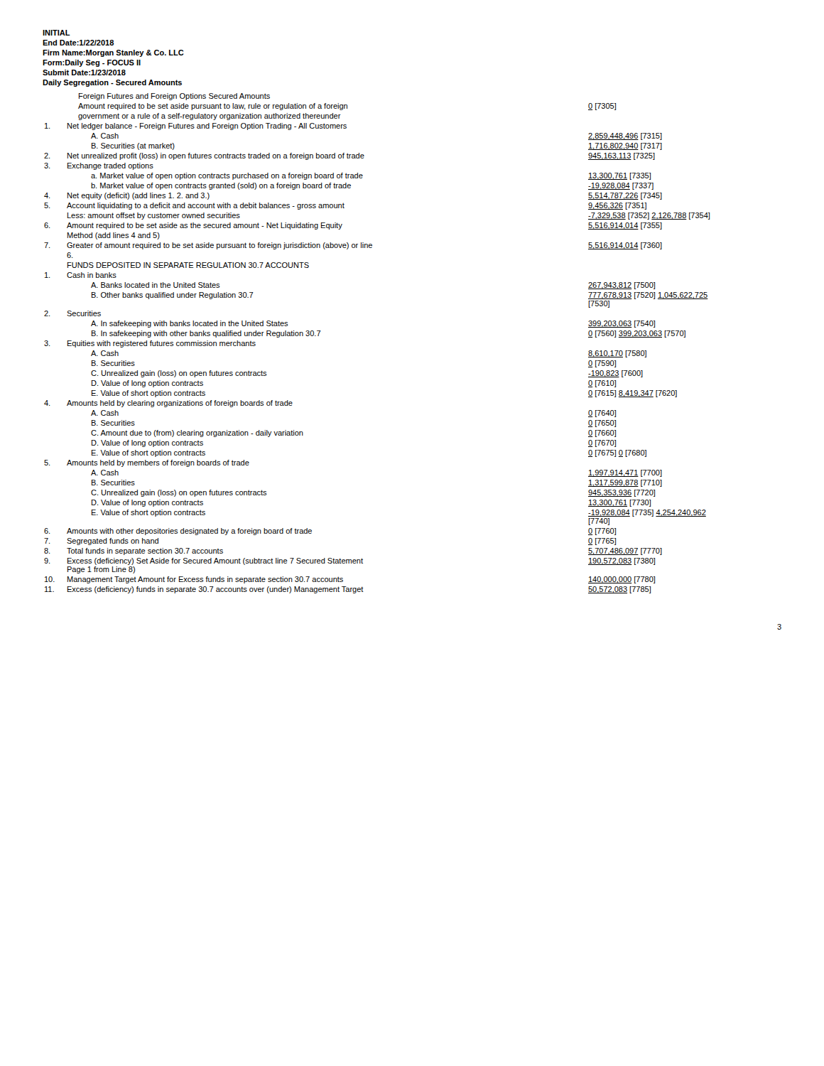INITIAL
End Date:1/22/2018
Firm Name:Morgan Stanley & Co. LLC
Form:Daily Seg - FOCUS II
Submit Date:1/23/2018
Daily Segregation - Secured Amounts
| | Foreign Futures and Foreign Options Secured Amounts | |
| | Amount required to be set aside pursuant to law, rule or regulation of a foreign | 0 [7305] |
| | government or a rule of a self-regulatory organization authorized thereunder | |
| 1. | Net ledger balance - Foreign Futures and Foreign Option Trading - All Customers | |
| | A. Cash | 2,859,448,496 [7315] |
| | B. Securities (at market) | 1,716,802,940 [7317] |
| 2. | Net unrealized profit (loss) in open futures contracts traded on a foreign board of trade | 945,163,113 [7325] |
| 3. | Exchange traded options | |
| | a. Market value of open option contracts purchased on a foreign board of trade | 13,300,761 [7335] |
| | b. Market value of open contracts granted (sold) on a foreign board of trade | -19,928,084 [7337] |
| 4. | Net equity (deficit) (add lines 1. 2. and 3.) | 5,514,787,226 [7345] |
| 5. | Account liquidating to a deficit and account with a debit balances - gross amount | 9,456,326 [7351] |
| | Less: amount offset by customer owned securities | -7,329,538 [7352] 2,126,788 [7354] |
| 6. | Amount required to be set aside as the secured amount - Net Liquidating Equity | 5,516,914,014 [7355] |
| | Method (add lines 4 and 5) | |
| 7. | Greater of amount required to be set aside pursuant to foreign jurisdiction (above) or line | 5,516,914,014 [7360] |
| | 6. | |
| | FUNDS DEPOSITED IN SEPARATE REGULATION 30.7 ACCOUNTS | |
| 1. | Cash in banks | |
| | A. Banks located in the United States | 267,943,812 [7500] |
| | B. Other banks qualified under Regulation 30.7 | 777,678,913 [7520] 1,045,622,725 [7530] |
| 2. | Securities | |
| | A. In safekeeping with banks located in the United States | 399,203,063 [7540] |
| | B. In safekeeping with other banks qualified under Regulation 30.7 | 0 [7560] 399,203,063 [7570] |
| 3. | Equities with registered futures commission merchants | |
| | A. Cash | 8,610,170 [7580] |
| | B. Securities | 0 [7590] |
| | C. Unrealized gain (loss) on open futures contracts | -190,823 [7600] |
| | D. Value of long option contracts | 0 [7610] |
| | E. Value of short option contracts | 0 [7615] 8,419,347 [7620] |
| 4. | Amounts held by clearing organizations of foreign boards of trade | |
| | A. Cash | 0 [7640] |
| | B. Securities | 0 [7650] |
| | C. Amount due to (from) clearing organization - daily variation | 0 [7660] |
| | D. Value of long option contracts | 0 [7670] |
| | E. Value of short option contracts | 0 [7675] 0 [7680] |
| 5. | Amounts held by members of foreign boards of trade | |
| | A. Cash | 1,997,914,471 [7700] |
| | B. Securities | 1,317,599,878 [7710] |
| | C. Unrealized gain (loss) on open futures contracts | 945,353,936 [7720] |
| | D. Value of long option contracts | 13,300,761 [7730] |
| | E. Value of short option contracts | -19,928,084 [7735] 4,254,240,962 [7740] |
| 6. | Amounts with other depositories designated by a foreign board of trade | 0 [7760] |
| 7. | Segregated funds on hand | 0 [7765] |
| 8. | Total funds in separate section 30.7 accounts | 5,707,486,097 [7770] |
| 9. | Excess (deficiency) Set Aside for Secured Amount (subtract line 7 Secured Statement Page 1 from Line 8) | 190,572,083 [7380] |
| 10. | Management Target Amount for Excess funds in separate section 30.7 accounts | 140,000,000 [7780] |
| 11. | Excess (deficiency) funds in separate 30.7 accounts over (under) Management Target | 50,572,083 [7785] |
3